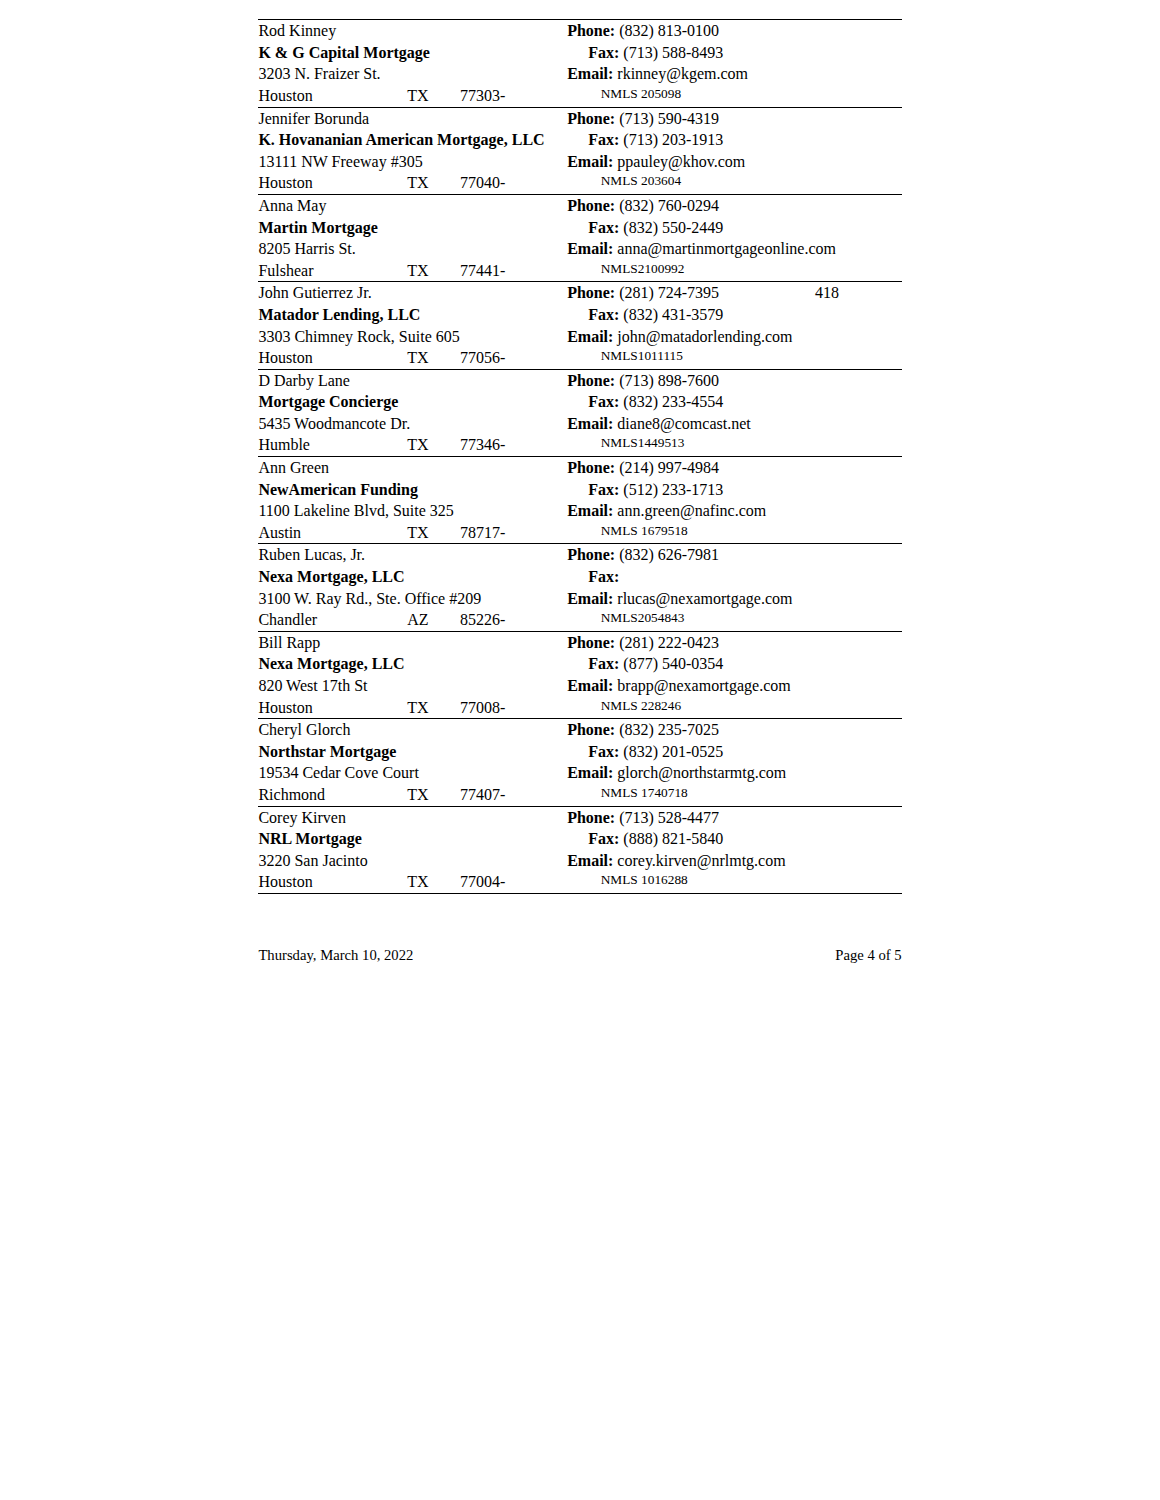| Rod Kinney K & G Capital Mortgage 3203 N. Fraizer St. Houston TX 77303- Phone: (832) 813-0100 Fax: (713) 588-8493 Email: rkinney@kgem.com NMLS 205098 |
| Jennifer Borunda K. Hovananian American Mortgage, LLC 13111 NW Freeway #305 Houston TX 77040- Phone: (713) 590-4319 Fax: (713) 203-1913 Email: ppauley@khov.com NMLS 203604 |
| Anna May Martin Mortgage 8205 Harris St. Fulshear TX 77441- Phone: (832) 760-0294 Fax: (832) 550-2449 Email: anna@martinmortgageonline.com NMLS2100992 |
| John Gutierrez Jr. Matador Lending, LLC 3303 Chimney Rock, Suite 605 Houston TX 77056- Phone: (281) 724-7395 418 Fax: (832) 431-3579 Email: john@matadorlending.com NMLS1011115 |
| D Darby Lane Mortgage Concierge 5435 Woodmancote Dr. Humble TX 77346- Phone: (713) 898-7600 Fax: (832) 233-4554 Email: diane8@comcast.net NMLS1449513 |
| Ann Green NewAmerican Funding 1100 Lakeline Blvd, Suite 325 Austin TX 78717- Phone: (214) 997-4984 Fax: (512) 233-1713 Email: ann.green@nafinc.com NMLS 1679518 |
| Ruben Lucas, Jr. Nexa Mortgage, LLC 3100 W. Ray Rd., Ste. Office #209 Chandler AZ 85226- Phone: (832) 626-7981 Fax: Email: rlucas@nexamortgage.com NMLS2054843 |
| Bill Rapp Nexa Mortgage, LLC 820 West 17th St Houston TX 77008- Phone: (281) 222-0423 Fax: (877) 540-0354 Email: brapp@nexamortgage.com NMLS 228246 |
| Cheryl Glorch Northstar Mortgage 19534 Cedar Cove Court Richmond TX 77407- Phone: (832) 235-7025 Fax: (832) 201-0525 Email: glorch@northstarmtg.com NMLS 1740718 |
| Corey Kirven NRL Mortgage 3220 San Jacinto Houston TX 77004- Phone: (713) 528-4477 Fax: (888) 821-5840 Email: corey.kirven@nrlmtg.com NMLS 1016288 |
Thursday, March 10, 2022
Page 4 of 5